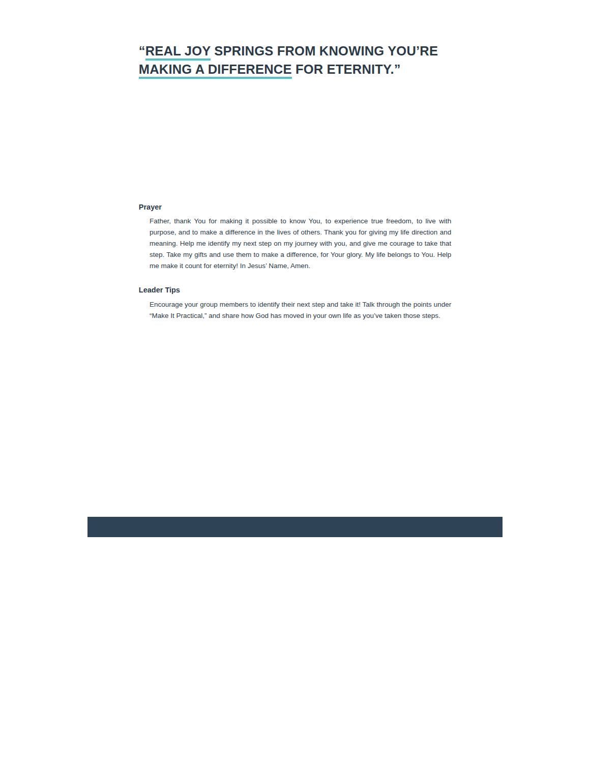“REAL JOY SPRINGS FROM KNOWING YOU’RE MAKING A DIFFERENCE FOR ETERNITY.”
Prayer
Father, thank You for making it possible to know You, to experience true freedom, to live with purpose, and to make a difference in the lives of others. Thank you for giving my life direction and meaning. Help me identify my next step on my journey with you, and give me courage to take that step. Take my gifts and use them to make a difference, for Your glory. My life belongs to You. Help me make it count for eternity! In Jesus’ Name, Amen.
Leader Tips
Encourage your group members to identify their next step and take it! Talk through the points under “Make It Practical,” and share how God has moved in your own life as you’ve taken those steps.